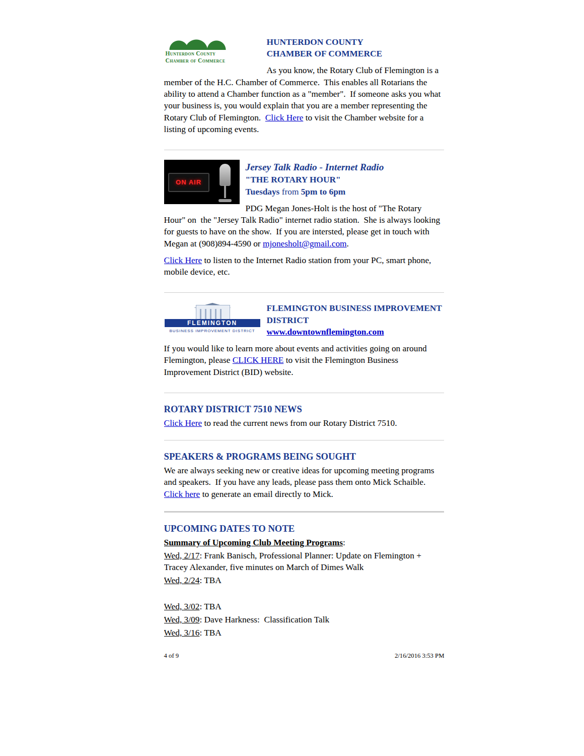Hunterdon County Chamber of Commerce
HUNTERDON COUNTY
CHAMBER OF COMMERCE
As you know, the Rotary Club of Flemington is a member of the H.C. Chamber of Commerce. This enables all Rotarians the ability to attend a Chamber function as a "member". If someone asks you what your business is, you would explain that you are a member representing the Rotary Club of Flemington. Click Here to visit the Chamber website for a listing of upcoming events.
ON AIR
Jersey Talk Radio - Internet Radio
"THE ROTARY HOUR"
Tuesdays from 5pm to 6pm
PDG Megan Jones-Holt is the host of "The Rotary Hour" on the "Jersey Talk Radio" internet radio station. She is always looking for guests to have on the show. If you are intersted, please get in touch with Megan at (908)894-4590 or mjonesholt@gmail.com.
Click Here to listen to the Internet Radio station from your PC, smart phone, mobile device, etc.
FLEMINGTON BUSINESS IMPROVEMENT DISTRICT
FLEMINGTON BUSINESS IMPROVEMENT DISTRICT
www.downtownflemington.com
If you would like to learn more about events and activities going on around Flemington, please CLICK HERE to visit the Flemington Business Improvement District (BID) website.
ROTARY DISTRICT 7510 NEWS
Click Here to read the current news from our Rotary District 7510.
SPEAKERS & PROGRAMS BEING SOUGHT
We are always seeking new or creative ideas for upcoming meeting programs and speakers. If you have any leads, please pass them onto Mick Schaible. Click here to generate an email directly to Mick.
UPCOMING DATES TO NOTE
Summary of Upcoming Club Meeting Programs:
Wed, 2/17: Frank Banisch, Professional Planner: Update on Flemington + Tracey Alexander, five minutes on March of Dimes Walk
Wed, 2/24: TBA
Wed, 3/02: TBA
Wed, 3/09: Dave Harkness: Classification Talk
Wed, 3/16: TBA
4 of 9 2/16/2016 3:53 PM